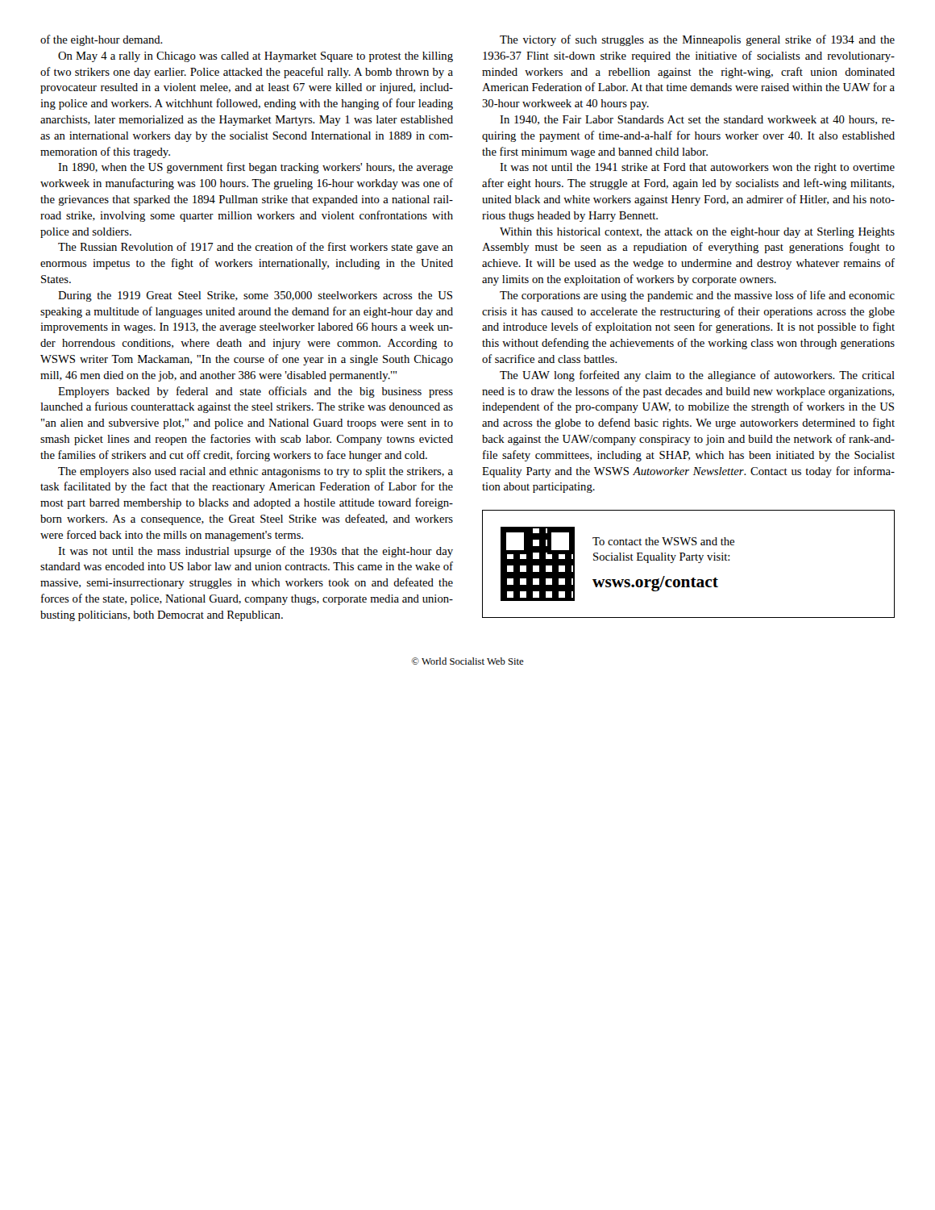of the eight-hour demand.
On May 4 a rally in Chicago was called at Haymarket Square to protest the killing of two strikers one day earlier. Police attacked the peaceful rally. A bomb thrown by a provocateur resulted in a violent melee, and at least 67 were killed or injured, including police and workers. A witchhunt followed, ending with the hanging of four leading anarchists, later memorialized as the Haymarket Martyrs. May 1 was later established as an international workers day by the socialist Second International in 1889 in commemoration of this tragedy.
In 1890, when the US government first began tracking workers' hours, the average workweek in manufacturing was 100 hours. The grueling 16-hour workday was one of the grievances that sparked the 1894 Pullman strike that expanded into a national railroad strike, involving some quarter million workers and violent confrontations with police and soldiers.
The Russian Revolution of 1917 and the creation of the first workers state gave an enormous impetus to the fight of workers internationally, including in the United States.
During the 1919 Great Steel Strike, some 350,000 steelworkers across the US speaking a multitude of languages united around the demand for an eight-hour day and improvements in wages. In 1913, the average steelworker labored 66 hours a week under horrendous conditions, where death and injury were common. According to WSWS writer Tom Mackaman, "In the course of one year in a single South Chicago mill, 46 men died on the job, and another 386 were 'disabled permanently.'"
Employers backed by federal and state officials and the big business press launched a furious counterattack against the steel strikers. The strike was denounced as "an alien and subversive plot," and police and National Guard troops were sent in to smash picket lines and reopen the factories with scab labor. Company towns evicted the families of strikers and cut off credit, forcing workers to face hunger and cold.
The employers also used racial and ethnic antagonisms to try to split the strikers, a task facilitated by the fact that the reactionary American Federation of Labor for the most part barred membership to blacks and adopted a hostile attitude toward foreign-born workers. As a consequence, the Great Steel Strike was defeated, and workers were forced back into the mills on management's terms.
It was not until the mass industrial upsurge of the 1930s that the eight-hour day standard was encoded into US labor law and union contracts. This came in the wake of massive, semi-insurrectionary struggles in which workers took on and defeated the forces of the state, police, National Guard, company thugs, corporate media and unionbusting politicians, both Democrat and Republican.
The victory of such struggles as the Minneapolis general strike of 1934 and the 1936-37 Flint sit-down strike required the initiative of socialists and revolutionary-minded workers and a rebellion against the right-wing, craft union dominated American Federation of Labor. At that time demands were raised within the UAW for a 30-hour workweek at 40 hours pay.
In 1940, the Fair Labor Standards Act set the standard workweek at 40 hours, requiring the payment of time-and-a-half for hours worker over 40. It also established the first minimum wage and banned child labor.
It was not until the 1941 strike at Ford that autoworkers won the right to overtime after eight hours. The struggle at Ford, again led by socialists and left-wing militants, united black and white workers against Henry Ford, an admirer of Hitler, and his notorious thugs headed by Harry Bennett.
Within this historical context, the attack on the eight-hour day at Sterling Heights Assembly must be seen as a repudiation of everything past generations fought to achieve. It will be used as the wedge to undermine and destroy whatever remains of any limits on the exploitation of workers by corporate owners.
The corporations are using the pandemic and the massive loss of life and economic crisis it has caused to accelerate the restructuring of their operations across the globe and introduce levels of exploitation not seen for generations. It is not possible to fight this without defending the achievements of the working class won through generations of sacrifice and class battles.
The UAW long forfeited any claim to the allegiance of autoworkers. The critical need is to draw the lessons of the past decades and build new workplace organizations, independent of the pro-company UAW, to mobilize the strength of workers in the US and across the globe to defend basic rights. We urge autoworkers determined to fight back against the UAW/company conspiracy to join and build the network of rank-and-file safety committees, including at SHAP, which has been initiated by the Socialist Equality Party and the WSWS Autoworker Newsletter. Contact us today for information about participating.
To contact the WSWS and the
Socialist Equality Party visit: wsws.org/contact
© World Socialist Web Site